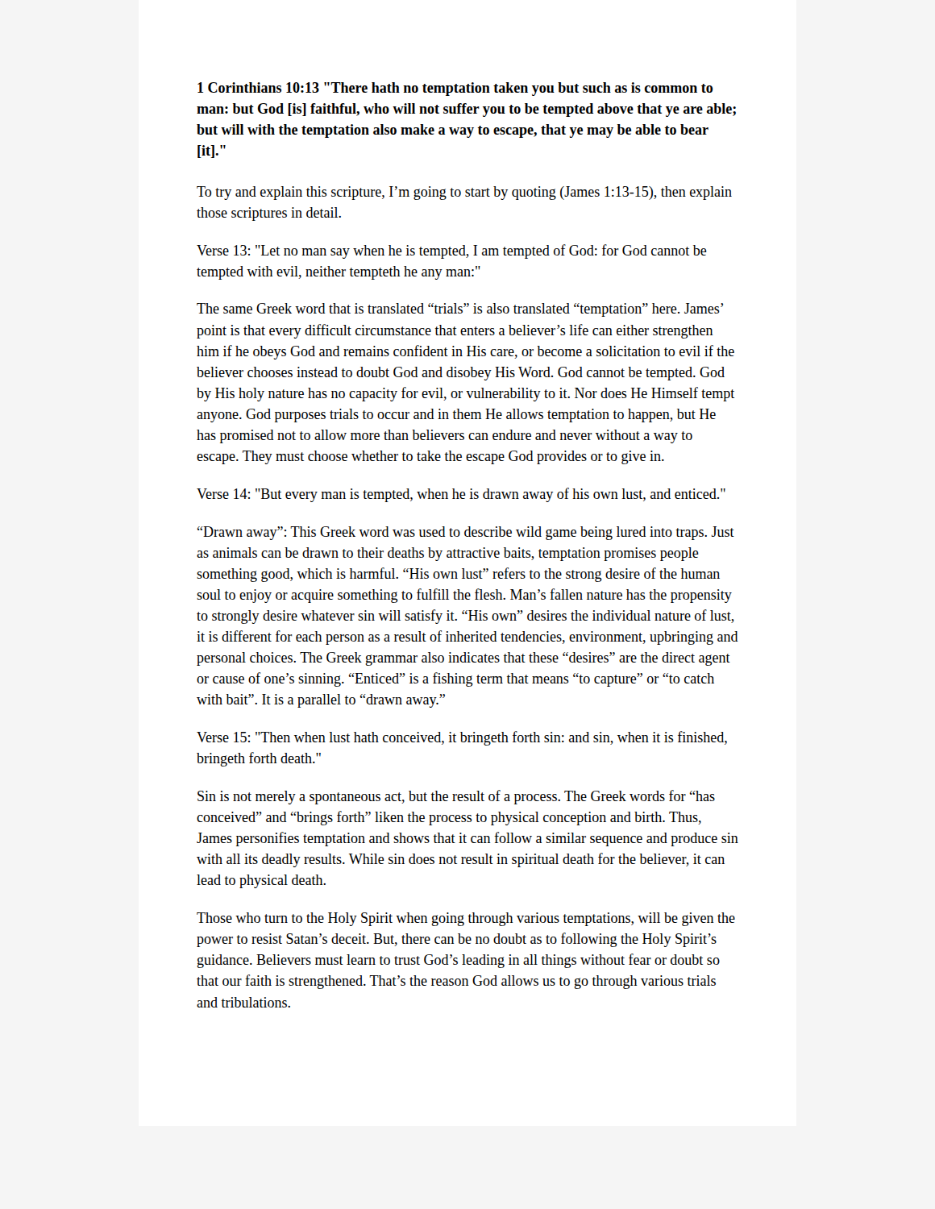1 Corinthians 10:13 "There hath no temptation taken you but such as is common to man: but God [is] faithful, who will not suffer you to be tempted above that ye are able; but will with the temptation also make a way to escape, that ye may be able to bear [it]."
To try and explain this scripture, I’m going to start by quoting (James 1:13-15), then explain those scriptures in detail.
Verse 13: "Let no man say when he is tempted, I am tempted of God: for God cannot be tempted with evil, neither tempteth he any man:"
The same Greek word that is translated “trials” is also translated “temptation” here. James’ point is that every difficult circumstance that enters a believer’s life can either strengthen him if he obeys God and remains confident in His care, or become a solicitation to evil if the believer chooses instead to doubt God and disobey His Word. God cannot be tempted. God by His holy nature has no capacity for evil, or vulnerability to it. Nor does He Himself tempt anyone. God purposes trials to occur and in them He allows temptation to happen, but He has promised not to allow more than believers can endure and never without a way to escape. They must choose whether to take the escape God provides or to give in.
Verse 14: "But every man is tempted, when he is drawn away of his own lust, and enticed."
“Drawn away”: This Greek word was used to describe wild game being lured into traps. Just as animals can be drawn to their deaths by attractive baits, temptation promises people something good, which is harmful. “His own lust” refers to the strong desire of the human soul to enjoy or acquire something to fulfill the flesh. Man’s fallen nature has the propensity to strongly desire whatever sin will satisfy it. “His own” desires the individual nature of lust, it is different for each person as a result of inherited tendencies, environment, upbringing and personal choices. The Greek grammar also indicates that these “desires” are the direct agent or cause of one’s sinning. “Enticed” is a fishing term that means “to capture” or “to catch with bait”. It is a parallel to “drawn away.”
Verse 15: "Then when lust hath conceived, it bringeth forth sin: and sin, when it is finished, bringeth forth death."
Sin is not merely a spontaneous act, but the result of a process. The Greek words for “has conceived” and “brings forth” liken the process to physical conception and birth. Thus, James personifies temptation and shows that it can follow a similar sequence and produce sin with all its deadly results. While sin does not result in spiritual death for the believer, it can lead to physical death.
Those who turn to the Holy Spirit when going through various temptations, will be given the power to resist Satan’s deceit. But, there can be no doubt as to following the Holy Spirit’s guidance. Believers must learn to trust God’s leading in all things without fear or doubt so that our faith is strengthened. That’s the reason God allows us to go through various trials and tribulations.